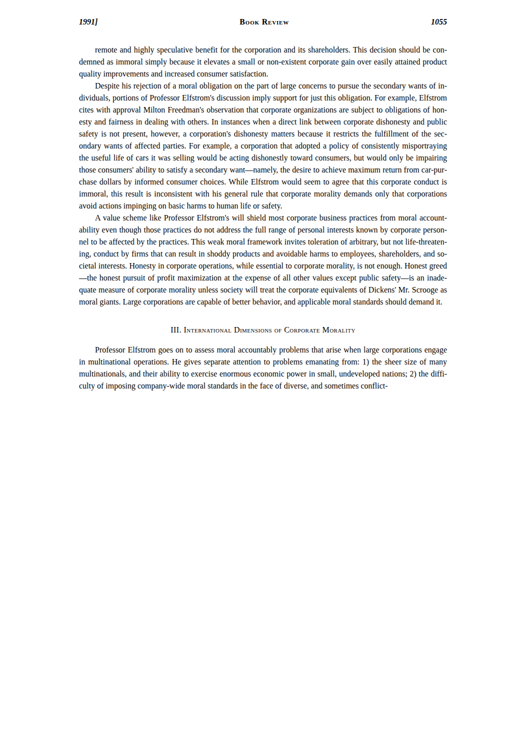1991] Book Review 1055
remote and highly speculative benefit for the corporation and its shareholders. This decision should be condemned as immoral simply because it elevates a small or non-existent corporate gain over easily attained product quality improvements and increased consumer satisfaction.
Despite his rejection of a moral obligation on the part of large concerns to pursue the secondary wants of individuals, portions of Professor Elfstrom's discussion imply support for just this obligation. For example, Elfstrom cites with approval Milton Freedman's observation that corporate organizations are subject to obligations of honesty and fairness in dealing with others. In instances when a direct link between corporate dishonesty and public safety is not present, however, a corporation's dishonesty matters because it restricts the fulfillment of the secondary wants of affected parties. For example, a corporation that adopted a policy of consistently misportraying the useful life of cars it was selling would be acting dishonestly toward consumers, but would only be impairing those consumers' ability to satisfy a secondary want—namely, the desire to achieve maximum return from car-purchase dollars by informed consumer choices. While Elfstrom would seem to agree that this corporate conduct is immoral, this result is inconsistent with his general rule that corporate morality demands only that corporations avoid actions impinging on basic harms to human life or safety.
A value scheme like Professor Elfstrom's will shield most corporate business practices from moral accountability even though those practices do not address the full range of personal interests known by corporate personnel to be affected by the practices. This weak moral framework invites toleration of arbitrary, but not life-threatening, conduct by firms that can result in shoddy products and avoidable harms to employees, shareholders, and societal interests. Honesty in corporate operations, while essential to corporate morality, is not enough. Honest greed—the honest pursuit of profit maximization at the expense of all other values except public safety—is an inadequate measure of corporate morality unless society will treat the corporate equivalents of Dickens' Mr. Scrooge as moral giants. Large corporations are capable of better behavior, and applicable moral standards should demand it.
III. International Dimensions of Corporate Morality
Professor Elfstrom goes on to assess moral accountably problems that arise when large corporations engage in multinational operations. He gives separate attention to problems emanating from: 1) the sheer size of many multinationals, and their ability to exercise enormous economic power in small, undeveloped nations; 2) the difficulty of imposing company-wide moral standards in the face of diverse, and sometimes conflict-